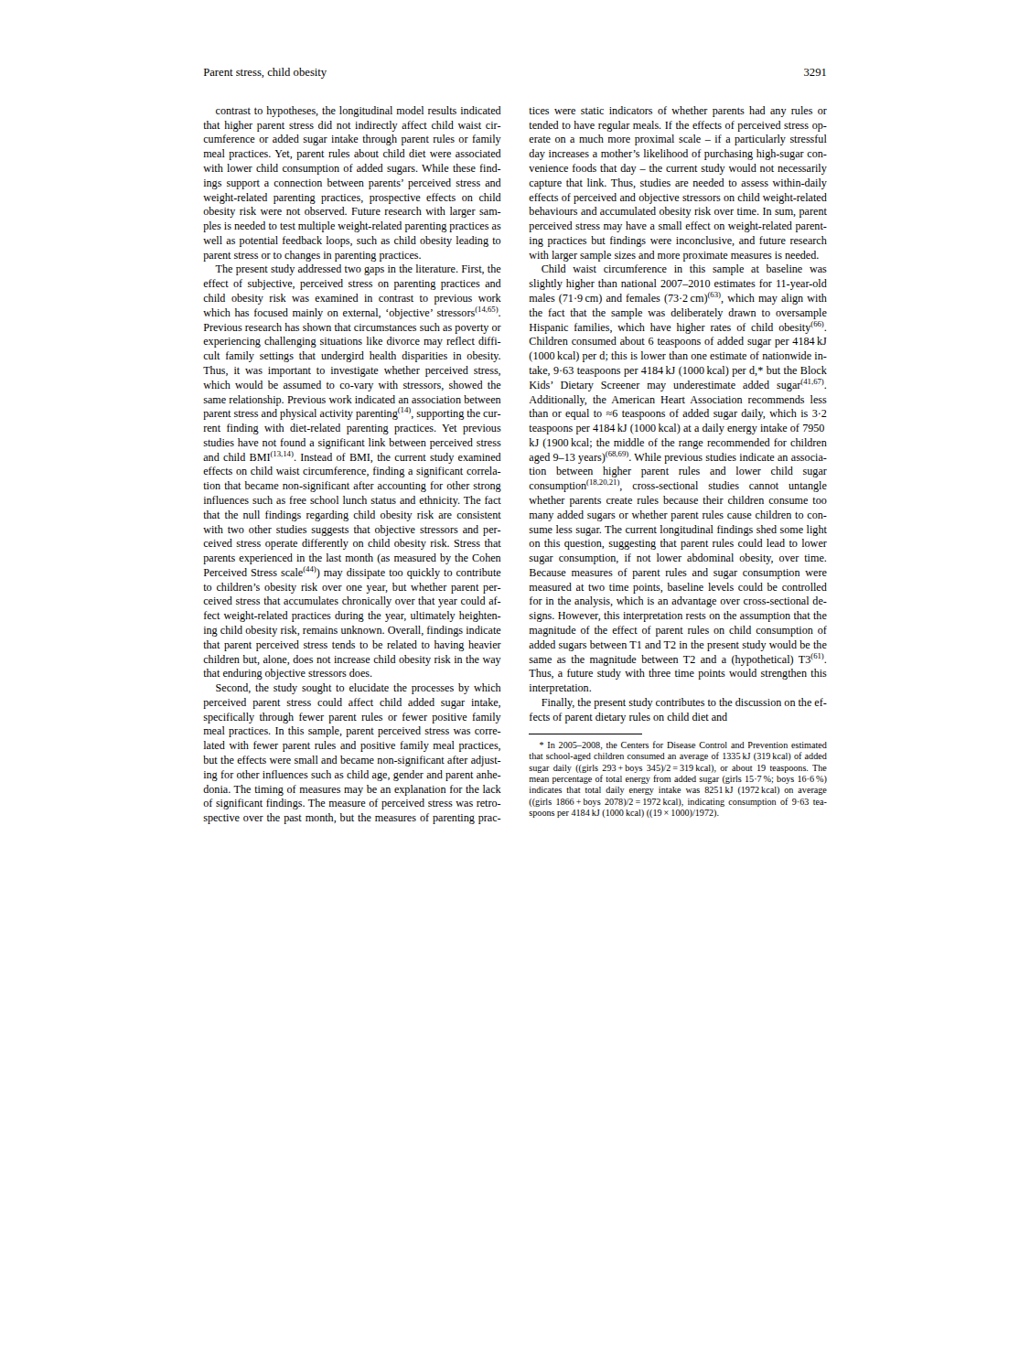Parent stress, child obesity 3291
contrast to hypotheses, the longitudinal model results indicated that higher parent stress did not indirectly affect child waist circumference or added sugar intake through parent rules or family meal practices. Yet, parent rules about child diet were associated with lower child consumption of added sugars. While these findings support a connection between parents’ perceived stress and weight-related parenting practices, prospective effects on child obesity risk were not observed. Future research with larger samples is needed to test multiple weight-related parenting practices as well as potential feedback loops, such as child obesity leading to parent stress or to changes in parenting practices.
The present study addressed two gaps in the literature. First, the effect of subjective, perceived stress on parenting practices and child obesity risk was examined in contrast to previous work which has focused mainly on external, ‘objective’ stressors(14,65). Previous research has shown that circumstances such as poverty or experiencing challenging situations like divorce may reflect difficult family settings that undergird health disparities in obesity. Thus, it was important to investigate whether perceived stress, which would be assumed to co-vary with stressors, showed the same relationship. Previous work indicated an association between parent stress and physical activity parenting(14), supporting the current finding with diet-related parenting practices. Yet previous studies have not found a significant link between perceived stress and child BMI(13,14). Instead of BMI, the current study examined effects on child waist circumference, finding a significant correlation that became non-significant after accounting for other strong influences such as free school lunch status and ethnicity. The fact that the null findings regarding child obesity risk are consistent with two other studies suggests that objective stressors and perceived stress operate differently on child obesity risk. Stress that parents experienced in the last month (as measured by the Cohen Perceived Stress scale(44)) may dissipate too quickly to contribute to children’s obesity risk over one year, but whether parent perceived stress that accumulates chronically over that year could affect weight-related practices during the year, ultimately heightening child obesity risk, remains unknown. Overall, findings indicate that parent perceived stress tends to be related to having heavier children but, alone, does not increase child obesity risk in the way that enduring objective stressors does.
Second, the study sought to elucidate the processes by which perceived parent stress could affect child added sugar intake, specifically through fewer parent rules or fewer positive family meal practices. In this sample, parent perceived stress was correlated with fewer parent rules and positive family meal practices, but the effects were small and became non-significant after adjusting for other influences such as child age, gender and parent anhedonia. The timing of measures may be an explanation for the lack of significant findings. The measure of perceived stress was retrospective over the past month, but the measures of parenting practices were static indicators of whether parents had any rules or tended to have regular meals. If the effects of perceived stress operate on a much more proximal scale – if a particularly stressful day increases a mother’s likelihood of purchasing high-sugar convenience foods that day – the current study would not necessarily capture that link. Thus, studies are needed to assess within-daily effects of perceived and objective stressors on child weight-related behaviours and accumulated obesity risk over time. In sum, parent perceived stress may have a small effect on weight-related parenting practices but findings were inconclusive, and future research with larger sample sizes and more proximate measures is needed.
Child waist circumference in this sample at baseline was slightly higher than national 2007–2010 estimates for 11-year-old males (71·9 cm) and females (73·2 cm)(63), which may align with the fact that the sample was deliberately drawn to oversample Hispanic families, which have higher rates of child obesity(66). Children consumed about 6 teaspoons of added sugar per 4184 kJ (1000 kcal) per d; this is lower than one estimate of nationwide intake, 9·63 teaspoons per 4184 kJ (1000 kcal) per d,* but the Block Kids’ Dietary Screener may underestimate added sugar(41,67). Additionally, the American Heart Association recommends less than or equal to ≈6 teaspoons of added sugar daily, which is 3·2 teaspoons per 4184 kJ (1000 kcal) at a daily energy intake of 7950 kJ (1900 kcal; the middle of the range recommended for children aged 9–13 years)(68,69). While previous studies indicate an association between higher parent rules and lower child sugar consumption(18,20,21), cross-sectional studies cannot untangle whether parents create rules because their children consume too many added sugars or whether parent rules cause children to consume less sugar. The current longitudinal findings shed some light on this question, suggesting that parent rules could lead to lower sugar consumption, if not lower abdominal obesity, over time. Because measures of parent rules and sugar consumption were measured at two time points, baseline levels could be controlled for in the analysis, which is an advantage over cross-sectional designs. However, this interpretation rests on the assumption that the magnitude of the effect of parent rules on child consumption of added sugars between T1 and T2 in the present study would be the same as the magnitude between T2 and a (hypothetical) T3(61). Thus, a future study with three time points would strengthen this interpretation.
Finally, the present study contributes to the discussion on the effects of parent dietary rules on child diet and
* In 2005–2008, the Centers for Disease Control and Prevention estimated that school-aged children consumed an average of 1335 kJ (319 kcal) of added sugar daily ((girls 293 + boys 345)/2 = 319 kcal), or about 19 teaspoons. The mean percentage of total energy from added sugar (girls 15·7 %; boys 16·6 %) indicates that total daily energy intake was 8251 kJ (1972 kcal) on average ((girls 1866 + boys 2078)/2 = 1972 kcal), indicating consumption of 9·63 teaspoons per 4184 kJ (1000 kcal) ((19 × 1000)/1972).